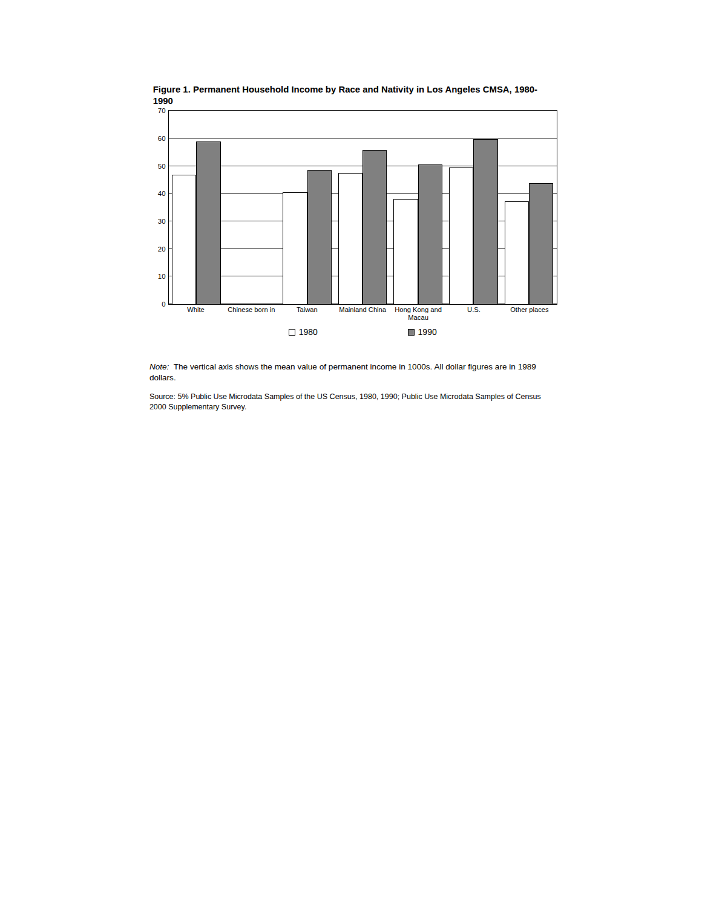Figure 1. Permanent Household Income by Race and Nativity in Los Angeles CMSA, 1980-1990
70
60
50
40
30
20
10
0
White
Chinese born in
Taiwan
Mainland China
Hong Kong and Macau
U.S.
Other places
1980
1990
Note: The vertical axis shows the mean value of permanent income in 1000s. All dollar figures are in 1989 dollars.
Source: 5% Public Use Microdata Samples of the US Census, 1980, 1990; Public Use Microdata Samples of Census 2000 Supplementary Survey.